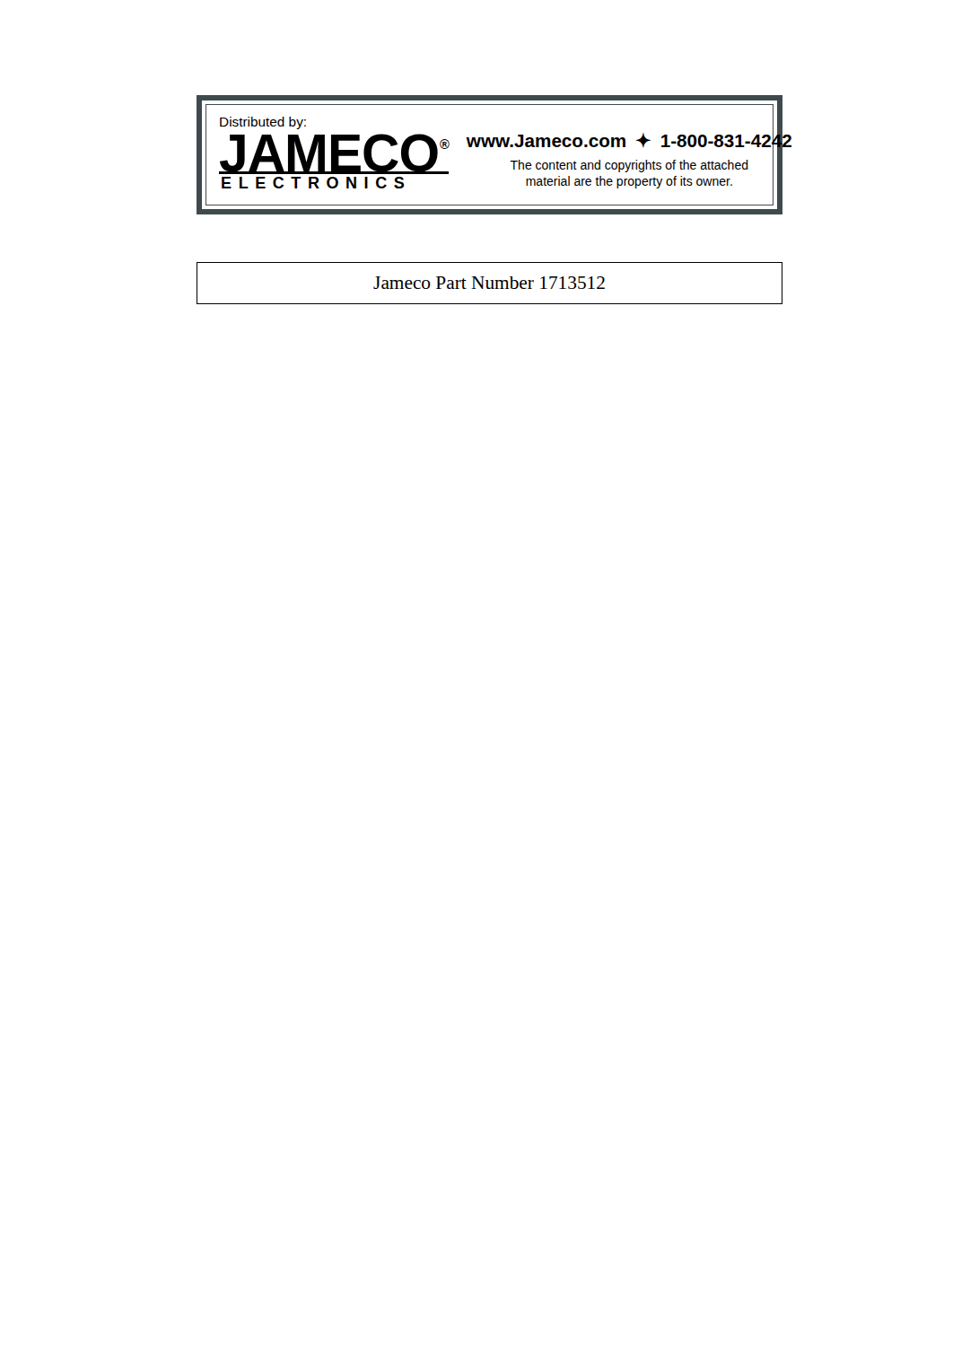Distributed by:
JAMECO®
ELECTRONICS
www.Jameco.com ✦ 1-800-831-4242
The content and copyrights of the attached
material are the property of its owner.
Jameco Part Number 1713512